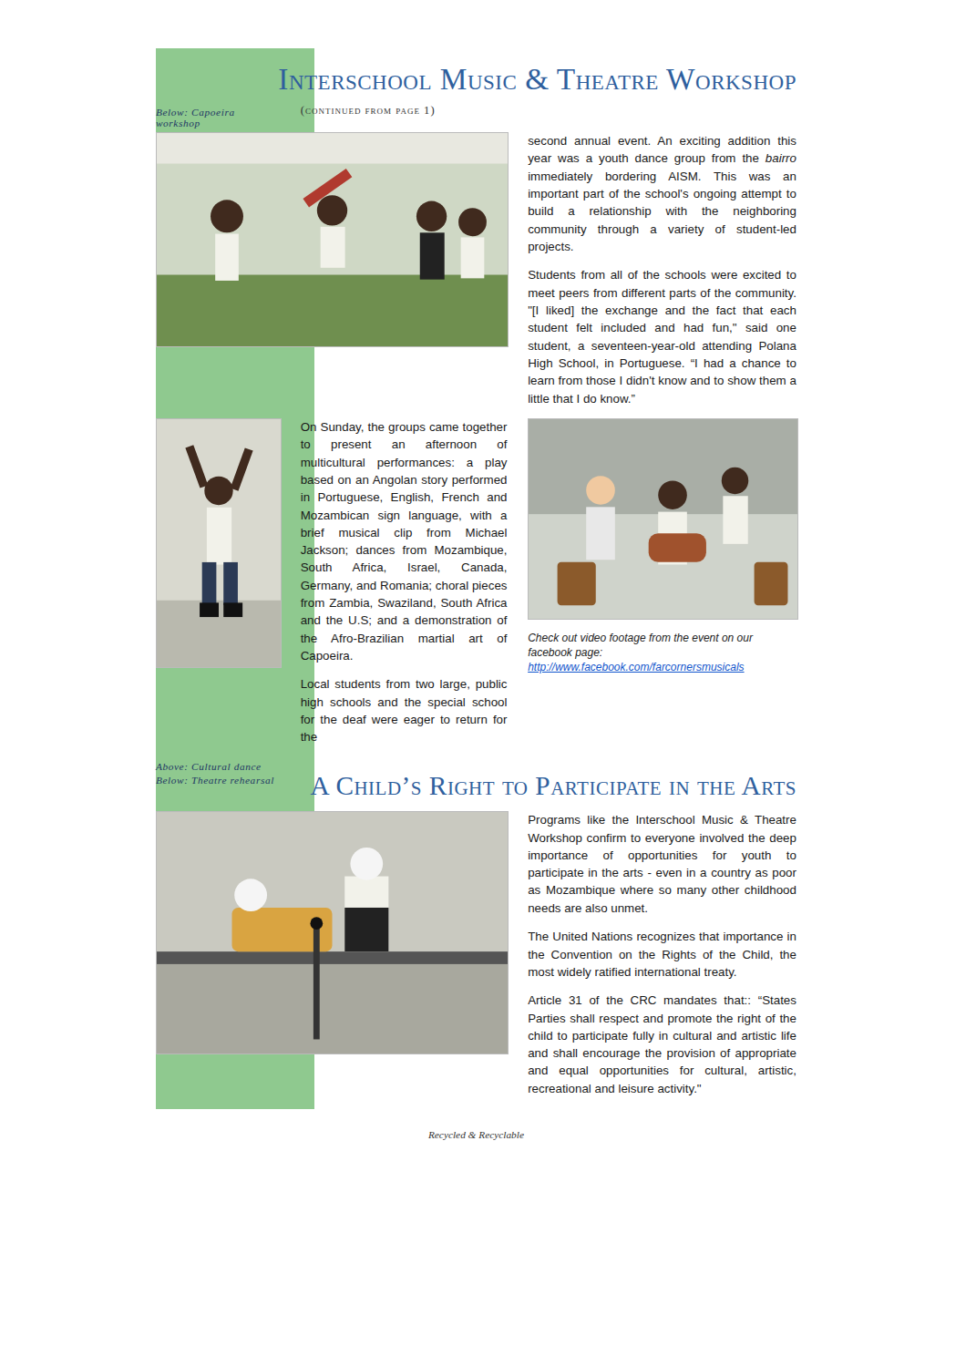Interschool Music & Theatre Workshop
Below: Capoeira workshop
(continued from page 1)
second annual event. An exciting addition this year was a youth dance group from the bairro immediately bordering AISM. This was an important part of the school's ongoing attempt to build a relationship with the neighboring community through a variety of student-led projects.
Students from all of the schools were excited to meet peers from different parts of the community. "[I liked] the exchange and the fact that each student felt included and had fun," said one student, a seventeen-year-old attending Polana High School, in Portuguese. “I had a chance to learn from those I didn't know and to show them a little that I do know.”
On Sunday, the groups came together to present an afternoon of multicultural performances: a play based on an Angolan story performed in Portuguese, English, French and Mozambican sign language, with a brief musical clip from Michael Jackson; dances from Mozambique, South Africa, Israel, Canada, Germany, and Romania; choral pieces from Zambia, Swaziland, South Africa and the U.S; and a demonstration of the Afro-Brazilian martial art of Capoeira.
Local students from two large, public high schools and the special school for the deaf were eager to return for the
Check out video footage from the event on our facebook page:
http://www.facebook.com/farcornersmusicals
Above: Cultural dance
Below: Theatre rehearsal
A Child’s Right to Participate in the Arts
Programs like the Interschool Music & Theatre Workshop confirm to everyone involved the deep importance of opportunities for youth to participate in the arts - even in a country as poor as Mozambique where so many other childhood needs are also unmet.
The United Nations recognizes that importance in the Convention on the Rights of the Child, the most widely ratified international treaty.
Article 31 of the CRC mandates that:: “States Parties shall respect and promote the right of the child to participate fully in cultural and artistic life and shall encourage the provision of appropriate and equal opportunities for cultural, artistic, recreational and leisure activity."
Recycled & Recyclable